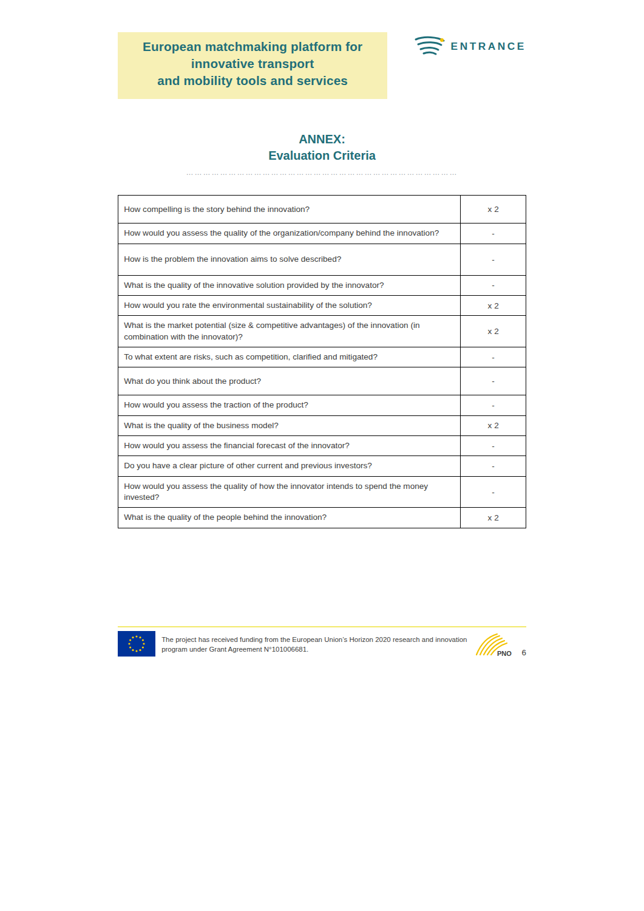European matchmaking platform for innovative transport
and mobility tools and services
ENTRANCE
ANNEX:
Evaluation Criteria
……………………………………………………………………………………
| How compelling is the story behind the innovation? | x 2 |
| How would you assess the quality of the organization/company behind the innovation? | - |
| How is the problem the innovation aims to solve described? | - |
| What is the quality of the innovative solution provided by the innovator? | - |
| How would you rate the environmental sustainability of the solution? | x 2 |
| What is the market potential (size & competitive advantages) of the innovation (in combination with the innovator)? | x 2 |
| To what extent are risks, such as competition, clarified and mitigated? | - |
| What do you think about the product? | - |
| How would you assess the traction of the product? | - |
| What is the quality of the business model? | x 2 |
| How would you assess the financial forecast of the innovator? | - |
| Do you have a clear picture of other current and previous investors? | - |
| How would you assess the quality of how the innovator intends to spend the money invested? | - |
| What is the quality of the people behind the innovation? | x 2 |
The project has received funding from the European Union’s Horizon 2020 research and innovation program under Grant Agreement N°101006681.
PNO 6